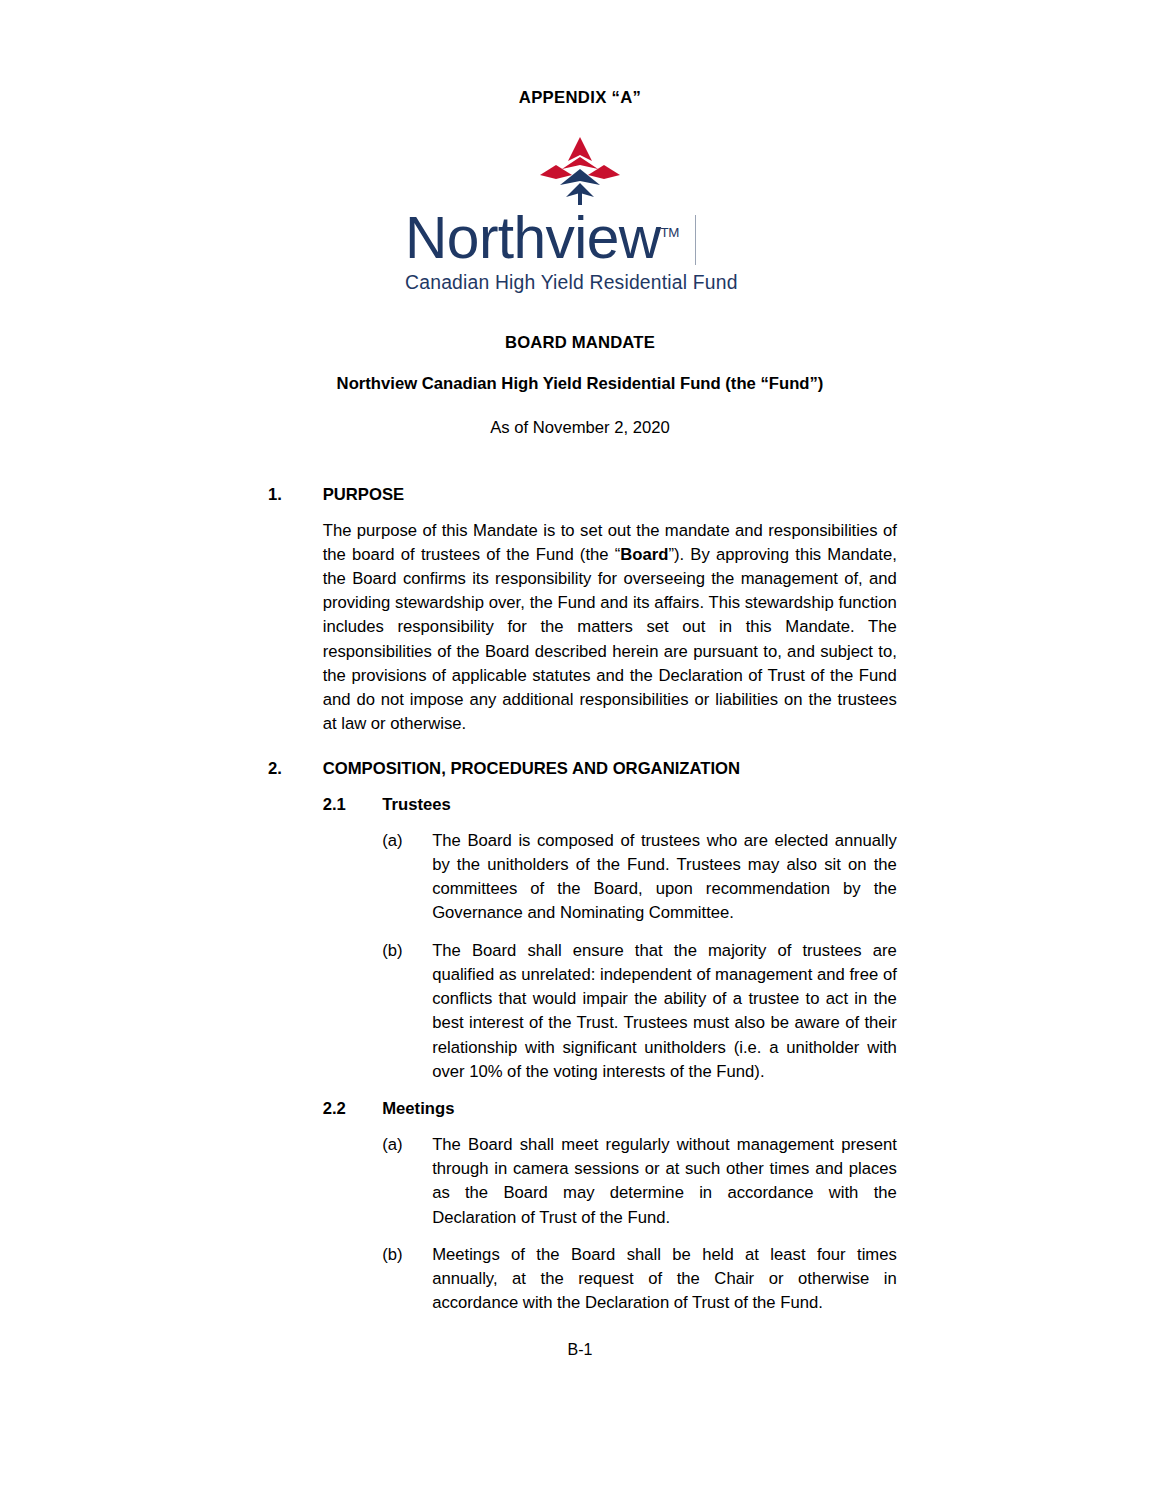APPENDIX “A”
NorthviewTM
Canadian High Yield Residential Fund
BOARD MANDATE
Northview Canadian High Yield Residential Fund (the “Fund”)
As of November 2, 2020
1. PURPOSE
The purpose of this Mandate is to set out the mandate and responsibilities of the board of trustees of the Fund (the “Board”). By approving this Mandate, the Board confirms its responsibility for overseeing the management of, and providing stewardship over, the Fund and its affairs. This stewardship function includes responsibility for the matters set out in this Mandate. The responsibilities of the Board described herein are pursuant to, and subject to, the provisions of applicable statutes and the Declaration of Trust of the Fund and do not impose any additional responsibilities or liabilities on the trustees at law or otherwise.
2. COMPOSITION, PROCEDURES AND ORGANIZATION
2.1 Trustees
(a) The Board is composed of trustees who are elected annually by the unitholders of the Fund. Trustees may also sit on the committees of the Board, upon recommendation by the Governance and Nominating Committee.
(b) The Board shall ensure that the majority of trustees are qualified as unrelated: independent of management and free of conflicts that would impair the ability of a trustee to act in the best interest of the Trust. Trustees must also be aware of their relationship with significant unitholders (i.e. a unitholder with over 10% of the voting interests of the Fund).
2.2 Meetings
(a) The Board shall meet regularly without management present through in camera sessions or at such other times and places as the Board may determine in accordance with the Declaration of Trust of the Fund.
(b) Meetings of the Board shall be held at least four times annually, at the request of the Chair or otherwise in accordance with the Declaration of Trust of the Fund.
B-1